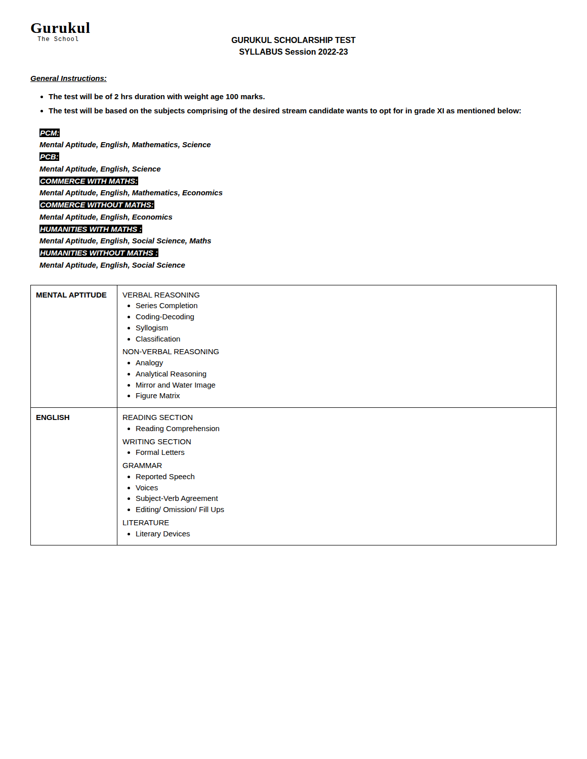Gurukul
The School
GURUKUL SCHOLARSHIP TEST SYLLABUS Session 2022-23
General Instructions:
The test will be of 2 hrs duration with weight age 100 marks.
The test will be based on the subjects comprising of the desired stream candidate wants to opt for in grade XI as mentioned below:
PCM:
Mental Aptitude, English, Mathematics, Science
PCB:
Mental Aptitude, English, Science
COMMERCE WITH MATHS:
Mental Aptitude, English, Mathematics, Economics
COMMERCE WITHOUT MATHS:
Mental Aptitude, English, Economics
HUMANITIES WITH MATHS :
Mental Aptitude, English, Social Science, Maths
HUMANITIES WITHOUT MATHS :
Mental Aptitude, English, Social Science
| MENTAL APTITUDE | VERBAL REASONING Series Completion Coding-Decoding Syllogism Classification NON-VERBAL REASONING Analogy Analytical Reasoning Mirror and Water Image Figure Matrix |
| ENGLISH | READING SECTION Reading Comprehension WRITING SECTION Formal Letters GRAMMAR Reported Speech Voices Subject-Verb Agreement Editing/ Omission/ Fill Ups LITERATURE Literary Devices |